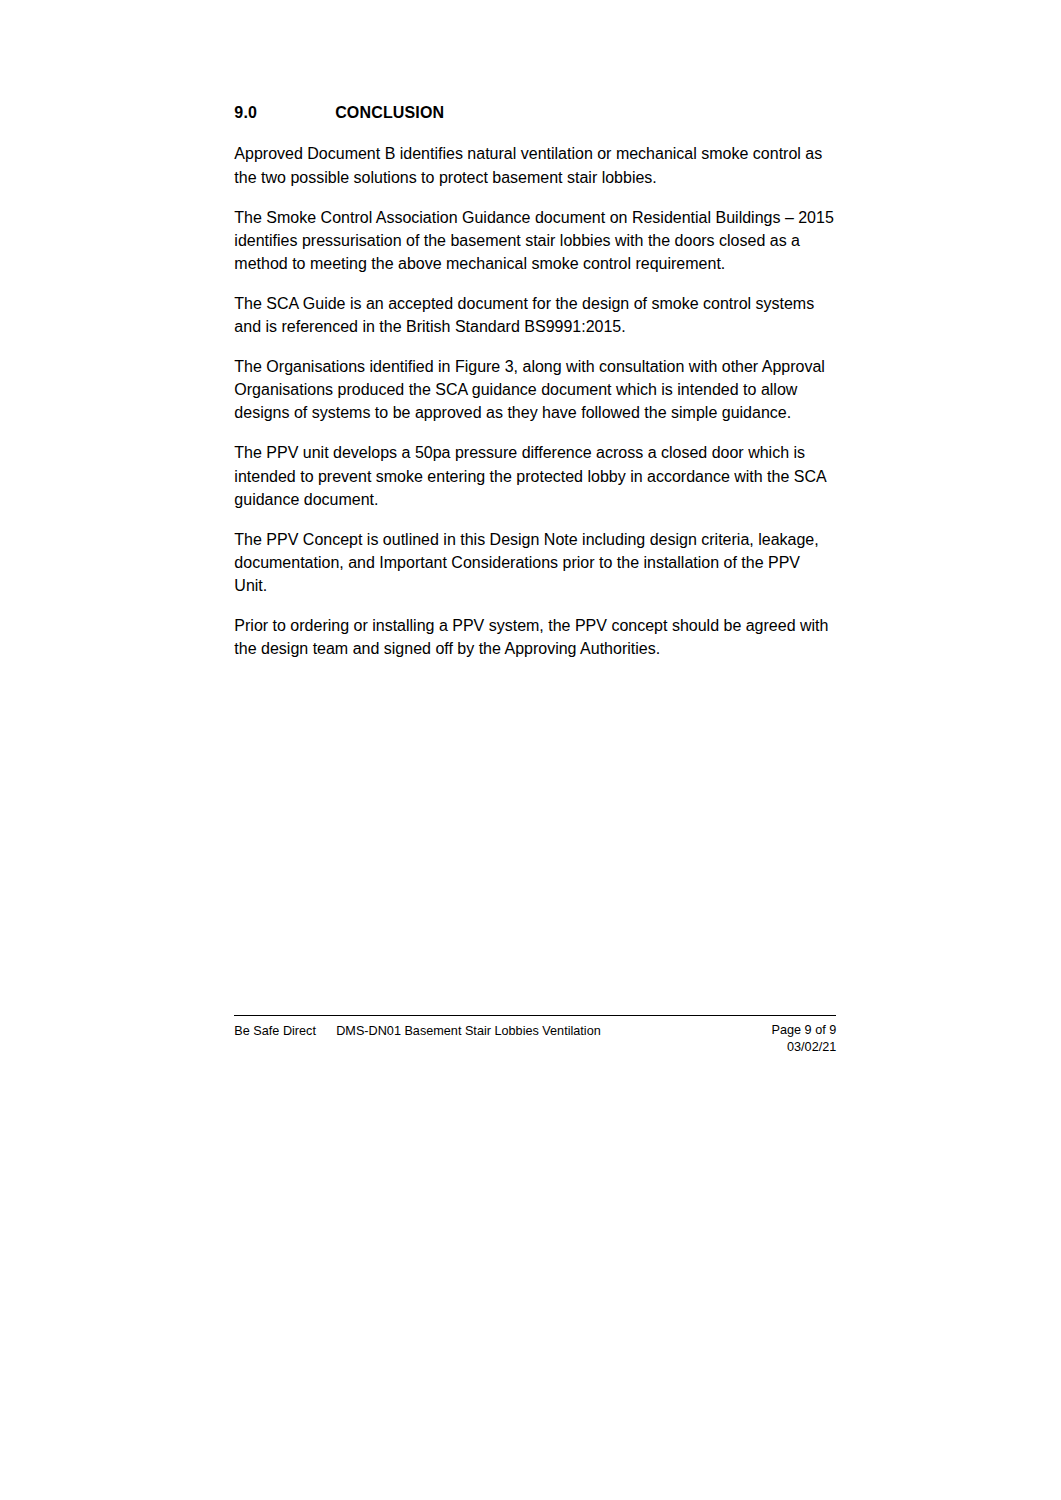9.0 CONCLUSION
Approved Document B identifies natural ventilation or mechanical smoke control as the two possible solutions to protect basement stair lobbies.
The Smoke Control Association Guidance document on Residential Buildings – 2015 identifies pressurisation of the basement stair lobbies with the doors closed as a method to meeting the above mechanical smoke control requirement.
The SCA Guide is an accepted document for the design of smoke control systems and is referenced in the British Standard BS9991:2015.
The Organisations identified in Figure 3, along with consultation with other Approval Organisations produced the SCA guidance document which is intended to allow designs of systems to be approved as they have followed the simple guidance.
The PPV unit develops a 50pa pressure difference across a closed door which is intended to prevent smoke entering the protected lobby in accordance with the SCA guidance document.
The PPV Concept is outlined in this Design Note including design criteria, leakage, documentation, and Important Considerations prior to the installation of the PPV Unit.
Prior to ordering or installing a PPV system, the PPV concept should be agreed with the design team and signed off by the Approving Authorities.
Be Safe Direct DMS-DN01 Basement Stair Lobbies Ventilation
Page 9 of 9
03/02/21